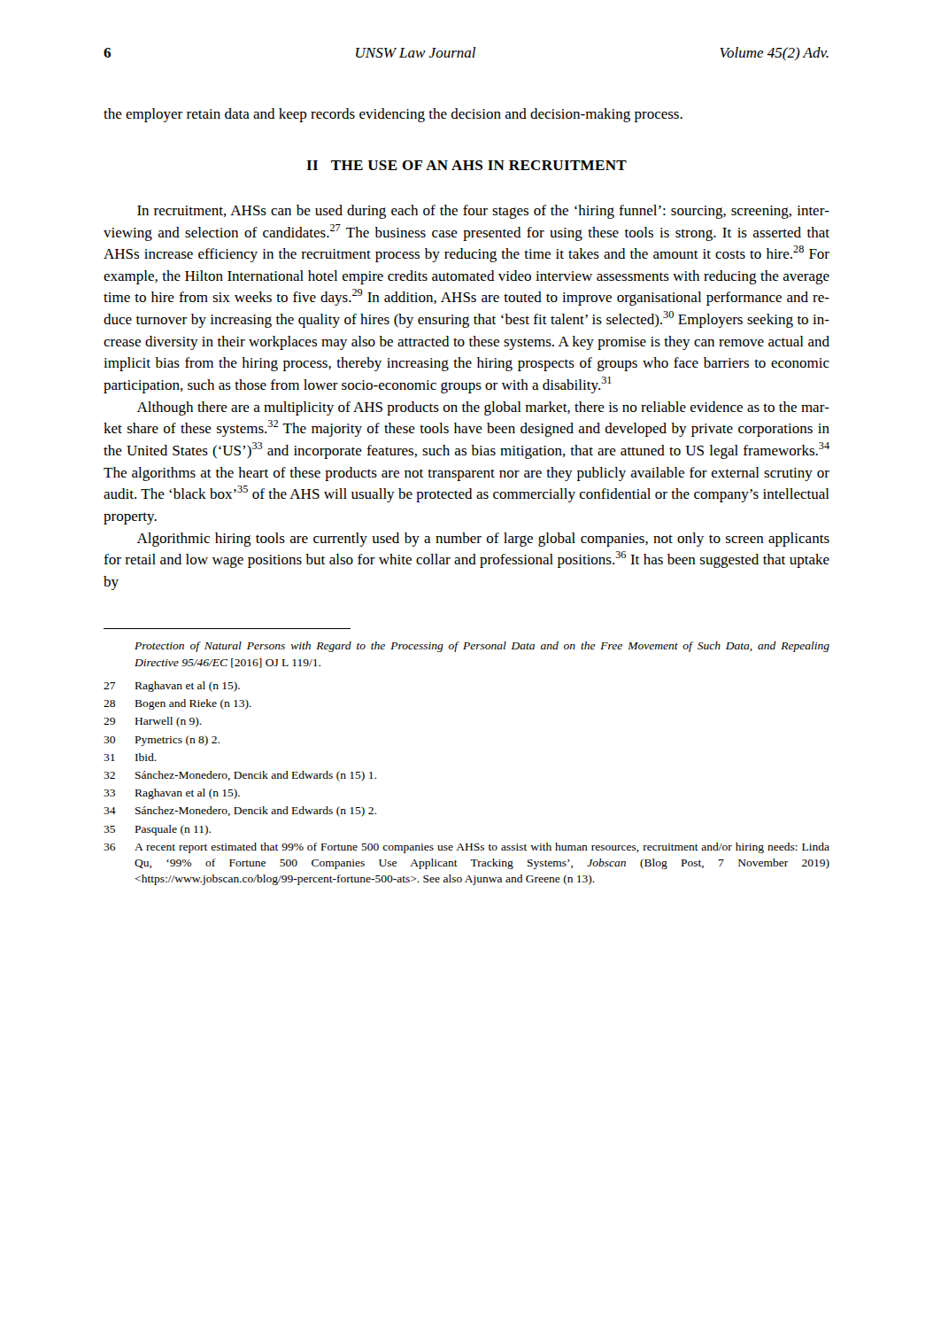6 UNSW Law Journal Volume 45(2) Adv.
the employer retain data and keep records evidencing the decision and decision-making process.
II THE USE OF AN AHS IN RECRUITMENT
In recruitment, AHSs can be used during each of the four stages of the ‘hiring funnel’: sourcing, screening, interviewing and selection of candidates.27 The business case presented for using these tools is strong. It is asserted that AHSs increase efficiency in the recruitment process by reducing the time it takes and the amount it costs to hire.28 For example, the Hilton International hotel empire credits automated video interview assessments with reducing the average time to hire from six weeks to five days.29 In addition, AHSs are touted to improve organisational performance and reduce turnover by increasing the quality of hires (by ensuring that ‘best fit talent’ is selected).30 Employers seeking to increase diversity in their workplaces may also be attracted to these systems. A key promise is they can remove actual and implicit bias from the hiring process, thereby increasing the hiring prospects of groups who face barriers to economic participation, such as those from lower socio-economic groups or with a disability.31
Although there are a multiplicity of AHS products on the global market, there is no reliable evidence as to the market share of these systems.32 The majority of these tools have been designed and developed by private corporations in the United States (‘US’)33 and incorporate features, such as bias mitigation, that are attuned to US legal frameworks.34 The algorithms at the heart of these products are not transparent nor are they publicly available for external scrutiny or audit. The ‘black box’35 of the AHS will usually be protected as commercially confidential or the company’s intellectual property.
Algorithmic hiring tools are currently used by a number of large global companies, not only to screen applicants for retail and low wage positions but also for white collar and professional positions.36 It has been suggested that uptake by
Protection of Natural Persons with Regard to the Processing of Personal Data and on the Free Movement of Such Data, and Repealing Directive 95/46/EC [2016] OJ L 119/1.
27 Raghavan et al (n 15).
28 Bogen and Rieke (n 13).
29 Harwell (n 9).
30 Pymetrics (n 8) 2.
31 Ibid.
32 Sánchez-Monedero, Dencik and Edwards (n 15) 1.
33 Raghavan et al (n 15).
34 Sánchez-Monedero, Dencik and Edwards (n 15) 2.
35 Pasquale (n 11).
36 A recent report estimated that 99% of Fortune 500 companies use AHSs to assist with human resources, recruitment and/or hiring needs: Linda Qu, ‘99% of Fortune 500 Companies Use Applicant Tracking Systems’, Jobscan (Blog Post, 7 November 2019) <https://www.jobscan.co/blog/99-percent-fortune-500-ats>. See also Ajunwa and Greene (n 13).